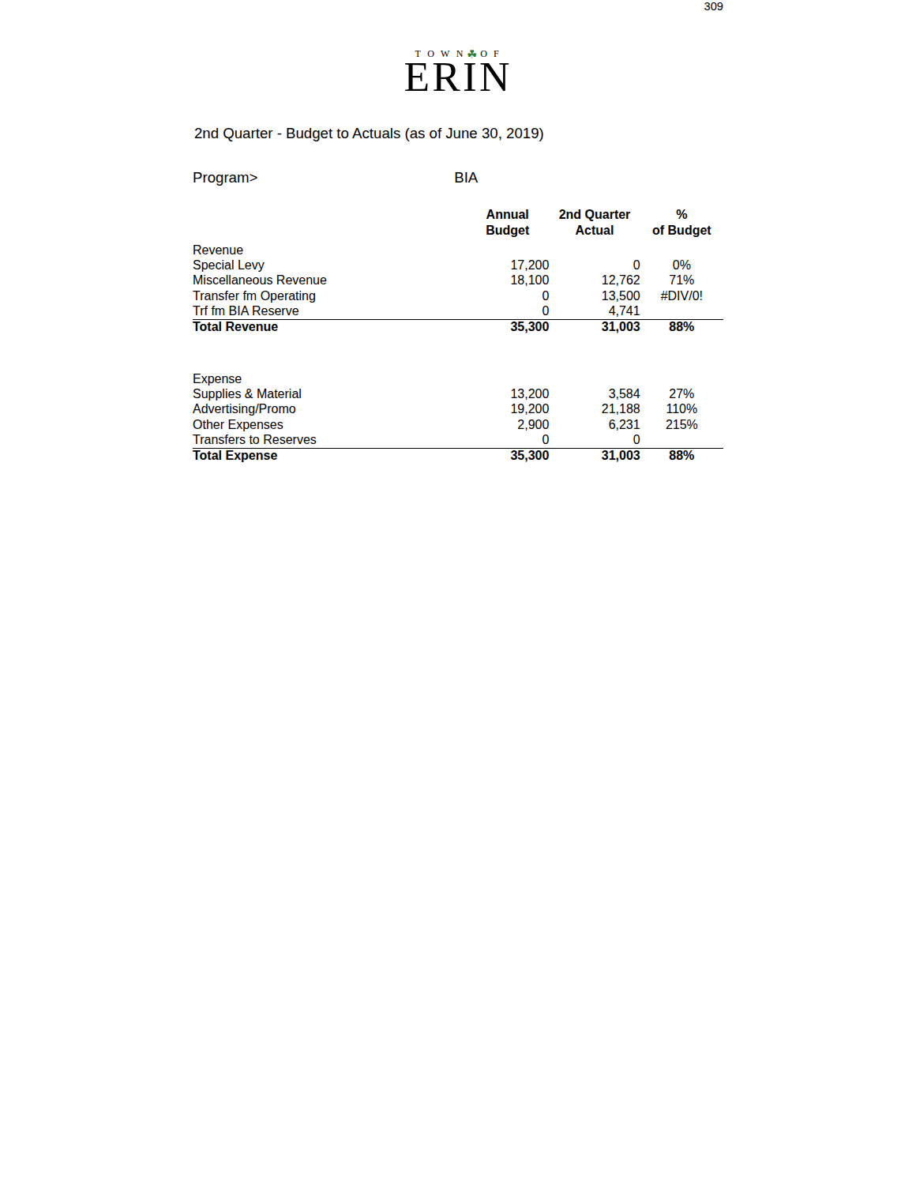309
T O W N☘O F
ERIN
2nd Quarter - Budget to Actuals (as of June 30, 2019)
Program> BIA
| | Annual | 2nd Quarter | % |
| --- | --- | --- | --- |
| | Budget | Actual | of Budget |
| Revenue | | | |
| Special Levy | 17,200 | 0 | 0% |
| Miscellaneous Revenue | 18,100 | 12,762 | 71% |
| Transfer fm Operating | 0 | 13,500 | #DIV/0! |
| Trf fm BIA Reserve | 0 | 4,741 | |
| Total Revenue | 35,300 | 31,003 | 88% |
| Expense | | | |
| Supplies & Material | 13,200 | 3,584 | 27% |
| Advertising/Promo | 19,200 | 21,188 | 110% |
| Other Expenses | 2,900 | 6,231 | 215% |
| Transfers to Reserves | 0 | 0 | |
| Total Expense | 35,300 | 31,003 | 88% |